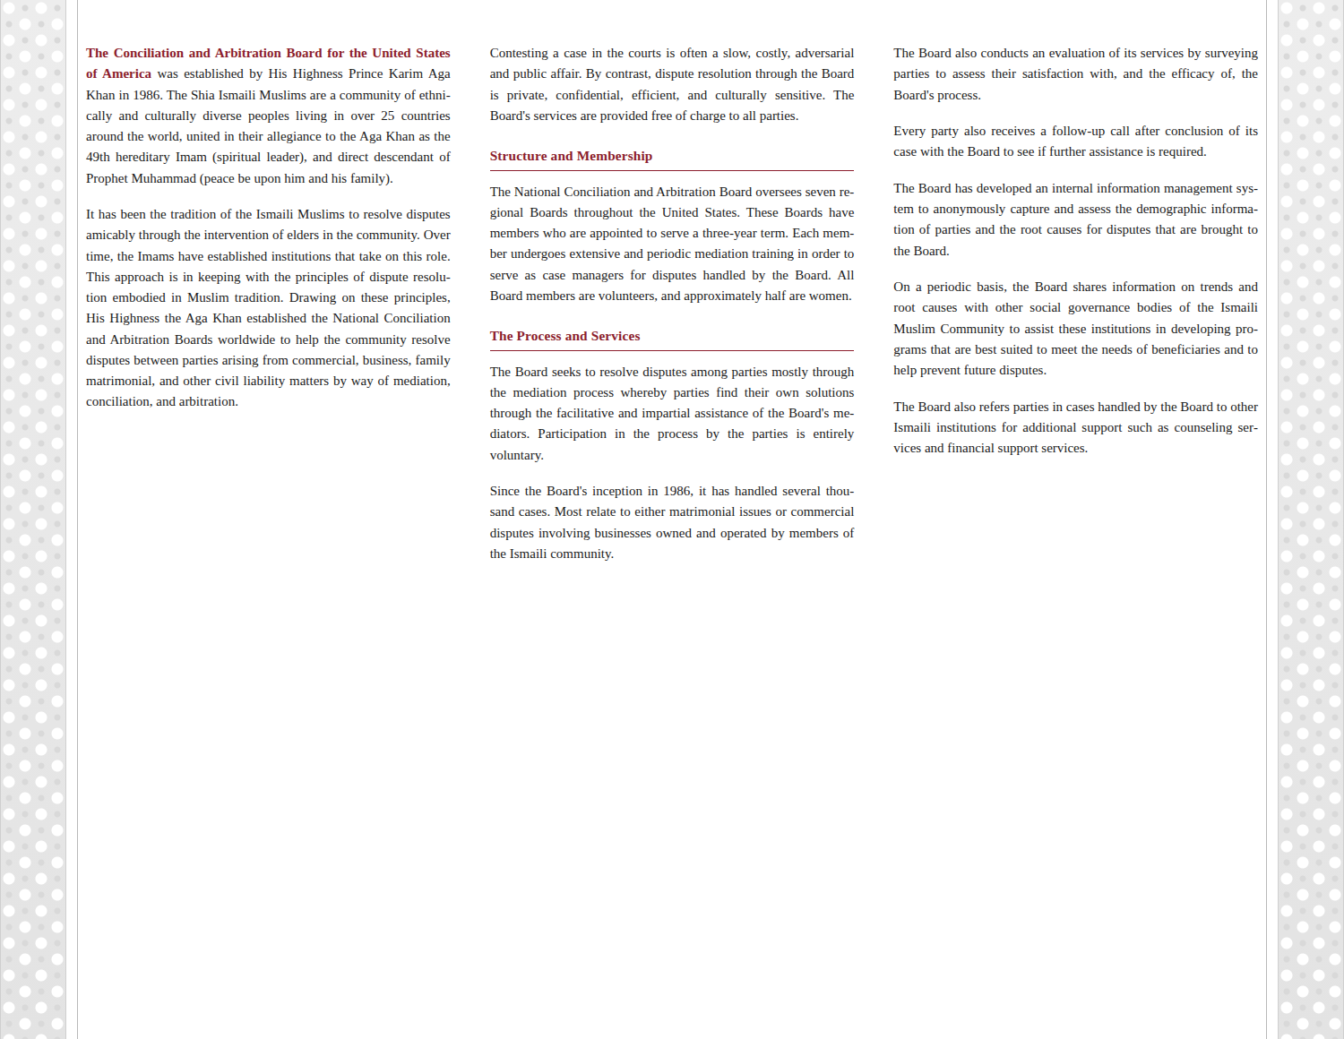The Conciliation and Arbitration Board for the United States of America was established by His Highness Prince Karim Aga Khan in 1986. The Shia Ismaili Muslims are a community of ethnically and culturally diverse peoples living in over 25 countries around the world, united in their allegiance to the Aga Khan as the 49th hereditary Imam (spiritual leader), and direct descendant of Prophet Muhammad (peace be upon him and his family).
It has been the tradition of the Ismaili Muslims to resolve disputes amicably through the intervention of elders in the community. Over time, the Imams have established institutions that take on this role. This approach is in keeping with the principles of dispute resolution embodied in Muslim tradition. Drawing on these principles, His Highness the Aga Khan established the National Conciliation and Arbitration Boards worldwide to help the community resolve disputes between parties arising from commercial, business, family matrimonial, and other civil liability matters by way of mediation, conciliation, and arbitration.
Contesting a case in the courts is often a slow, costly, adversarial and public affair. By contrast, dispute resolution through the Board is private, confidential, efficient, and culturally sensitive. The Board's services are provided free of charge to all parties.
Structure and Membership
The National Conciliation and Arbitration Board oversees seven regional Boards throughout the United States. These Boards have members who are appointed to serve a three-year term. Each member undergoes extensive and periodic mediation training in order to serve as case managers for disputes handled by the Board. All Board members are volunteers, and approximately half are women.
The Process and Services
The Board seeks to resolve disputes among parties mostly through the mediation process whereby parties find their own solutions through the facilitative and impartial assistance of the Board's mediators. Participation in the process by the parties is entirely voluntary.
Since the Board's inception in 1986, it has handled several thousand cases. Most relate to either matrimonial issues or commercial disputes involving businesses owned and operated by members of the Ismaili community.
The Board also conducts an evaluation of its services by surveying parties to assess their satisfaction with, and the efficacy of, the Board's process.
Every party also receives a follow-up call after conclusion of its case with the Board to see if further assistance is required.
The Board has developed an internal information management system to anonymously capture and assess the demographic information of parties and the root causes for disputes that are brought to the Board.
On a periodic basis, the Board shares information on trends and root causes with other social governance bodies of the Ismaili Muslim Community to assist these institutions in developing programs that are best suited to meet the needs of beneficiaries and to help prevent future disputes.
The Board also refers parties in cases handled by the Board to other Ismaili institutions for additional support such as counseling services and financial support services.